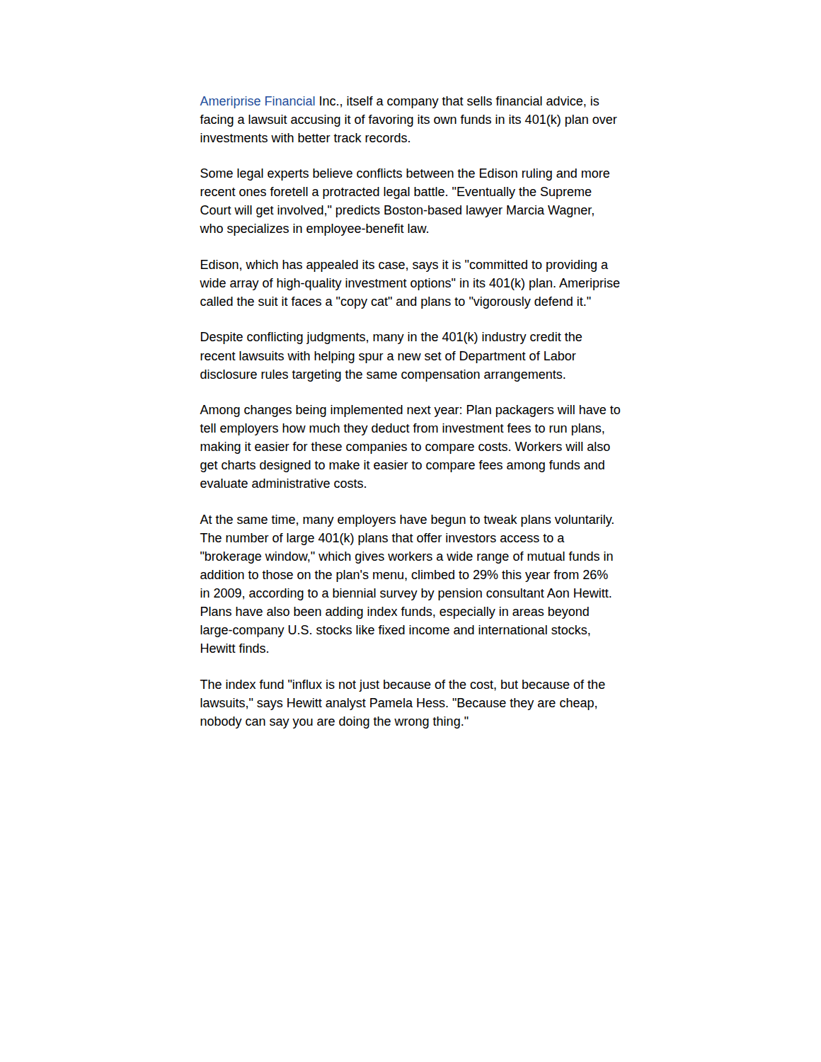Ameriprise Financial Inc., itself a company that sells financial advice, is facing a lawsuit accusing it of favoring its own funds in its 401(k) plan over investments with better track records.
Some legal experts believe conflicts between the Edison ruling and more recent ones foretell a protracted legal battle. "Eventually the Supreme Court will get involved," predicts Boston-based lawyer Marcia Wagner, who specializes in employee-benefit law.
Edison, which has appealed its case, says it is "committed to providing a wide array of high-quality investment options" in its 401(k) plan. Ameriprise called the suit it faces a "copy cat" and plans to "vigorously defend it."
Despite conflicting judgments, many in the 401(k) industry credit the recent lawsuits with helping spur a new set of Department of Labor disclosure rules targeting the same compensation arrangements.
Among changes being implemented next year: Plan packagers will have to tell employers how much they deduct from investment fees to run plans, making it easier for these companies to compare costs. Workers will also get charts designed to make it easier to compare fees among funds and evaluate administrative costs.
At the same time, many employers have begun to tweak plans voluntarily. The number of large 401(k) plans that offer investors access to a "brokerage window," which gives workers a wide range of mutual funds in addition to those on the plan's menu, climbed to 29% this year from 26% in 2009, according to a biennial survey by pension consultant Aon Hewitt. Plans have also been adding index funds, especially in areas beyond large-company U.S. stocks like fixed income and international stocks, Hewitt finds.
The index fund "influx is not just because of the cost, but because of the lawsuits," says Hewitt analyst Pamela Hess. "Because they are cheap, nobody can say you are doing the wrong thing."